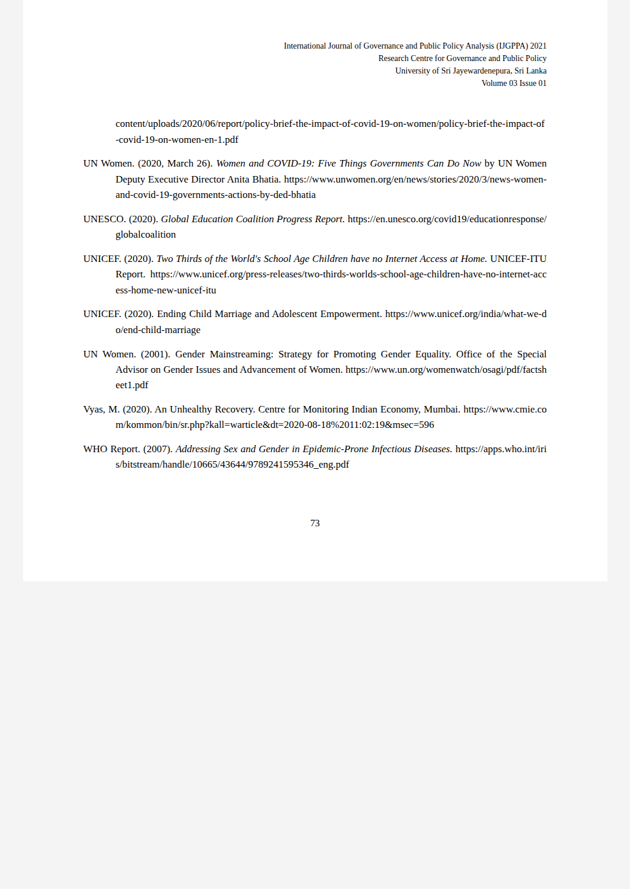International Journal of Governance and Public Policy Analysis (IJGPPA) 2021
Research Centre for Governance and Public Policy
University of Sri Jayewardenepura, Sri Lanka
Volume 03 Issue 01
content/uploads/2020/06/report/policy-brief-the-impact-of-covid-19-on-women/policy-brief-the-impact-of-covid-19-on-women-en-1.pdf
UN Women. (2020, March 26). Women and COVID-19: Five Things Governments Can Do Now by UN Women Deputy Executive Director Anita Bhatia. https://www.unwomen.org/en/news/stories/2020/3/news-women-and-covid-19-governments-actions-by-ded-bhatia
UNESCO. (2020). Global Education Coalition Progress Report. https://en.unesco.org/covid19/educationresponse/globalcoalition
UNICEF. (2020). Two Thirds of the World's School Age Children have no Internet Access at Home. UNICEF-ITU Report. https://www.unicef.org/press-releases/two-thirds-worlds-school-age-children-have-no-internet-access-home-new-unicef-itu
UNICEF. (2020). Ending Child Marriage and Adolescent Empowerment. https://www.unicef.org/india/what-we-do/end-child-marriage
UN Women. (2001). Gender Mainstreaming: Strategy for Promoting Gender Equality. Office of the Special Advisor on Gender Issues and Advancement of Women. https://www.un.org/womenwatch/osagi/pdf/factsheet1.pdf
Vyas, M. (2020). An Unhealthy Recovery. Centre for Monitoring Indian Economy, Mumbai. https://www.cmie.com/kommon/bin/sr.php?kall=warticle&dt=2020-08-18%2011:02:19&msec=596
WHO Report. (2007). Addressing Sex and Gender in Epidemic-Prone Infectious Diseases. https://apps.who.int/iris/bitstream/handle/10665/43644/9789241595346_eng.pdf
73